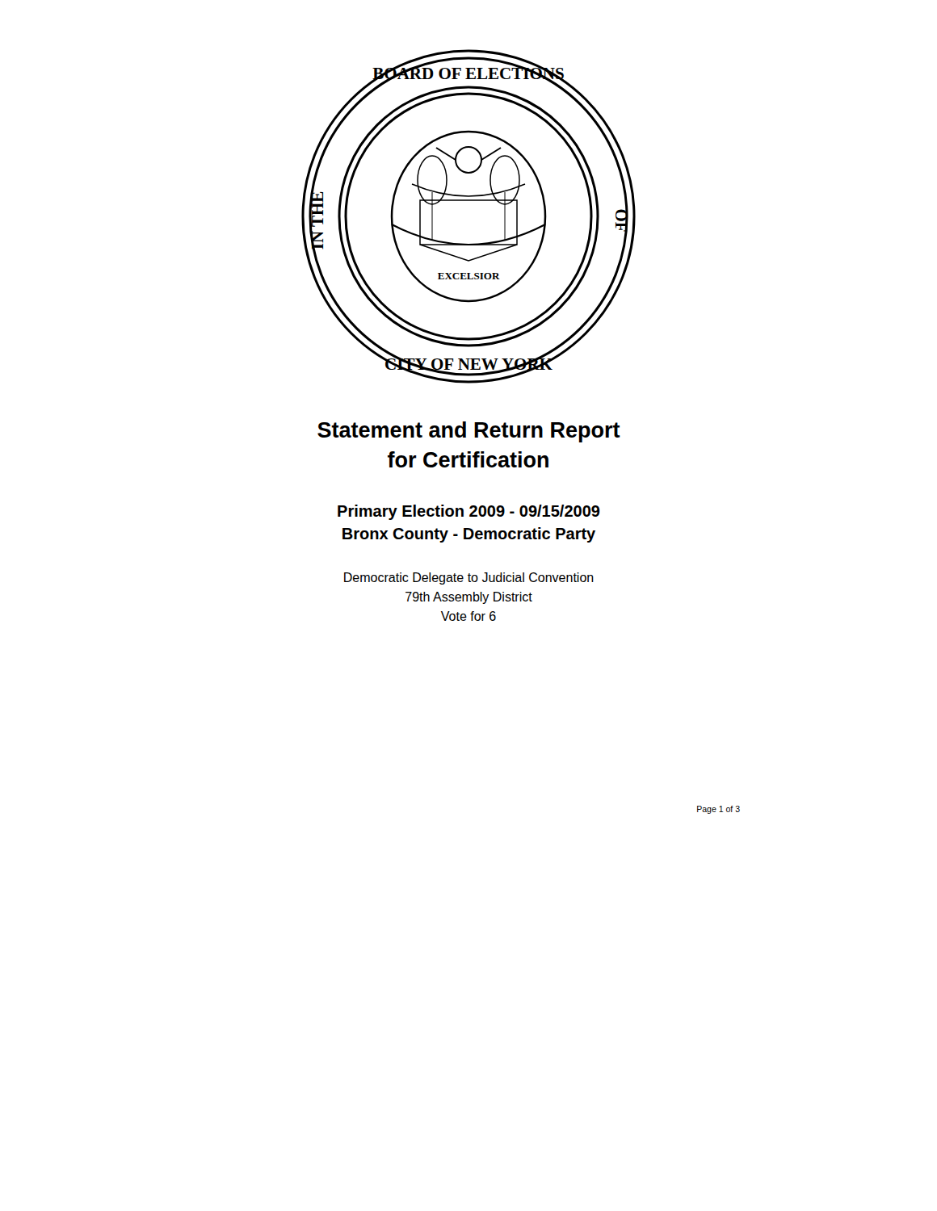Statement and Return Report
for Certification
Primary Election 2009 - 09/15/2009
Bronx County - Democratic Party
Democratic Delegate to Judicial Convention
79th Assembly District
Vote for 6
Page 1 of 3